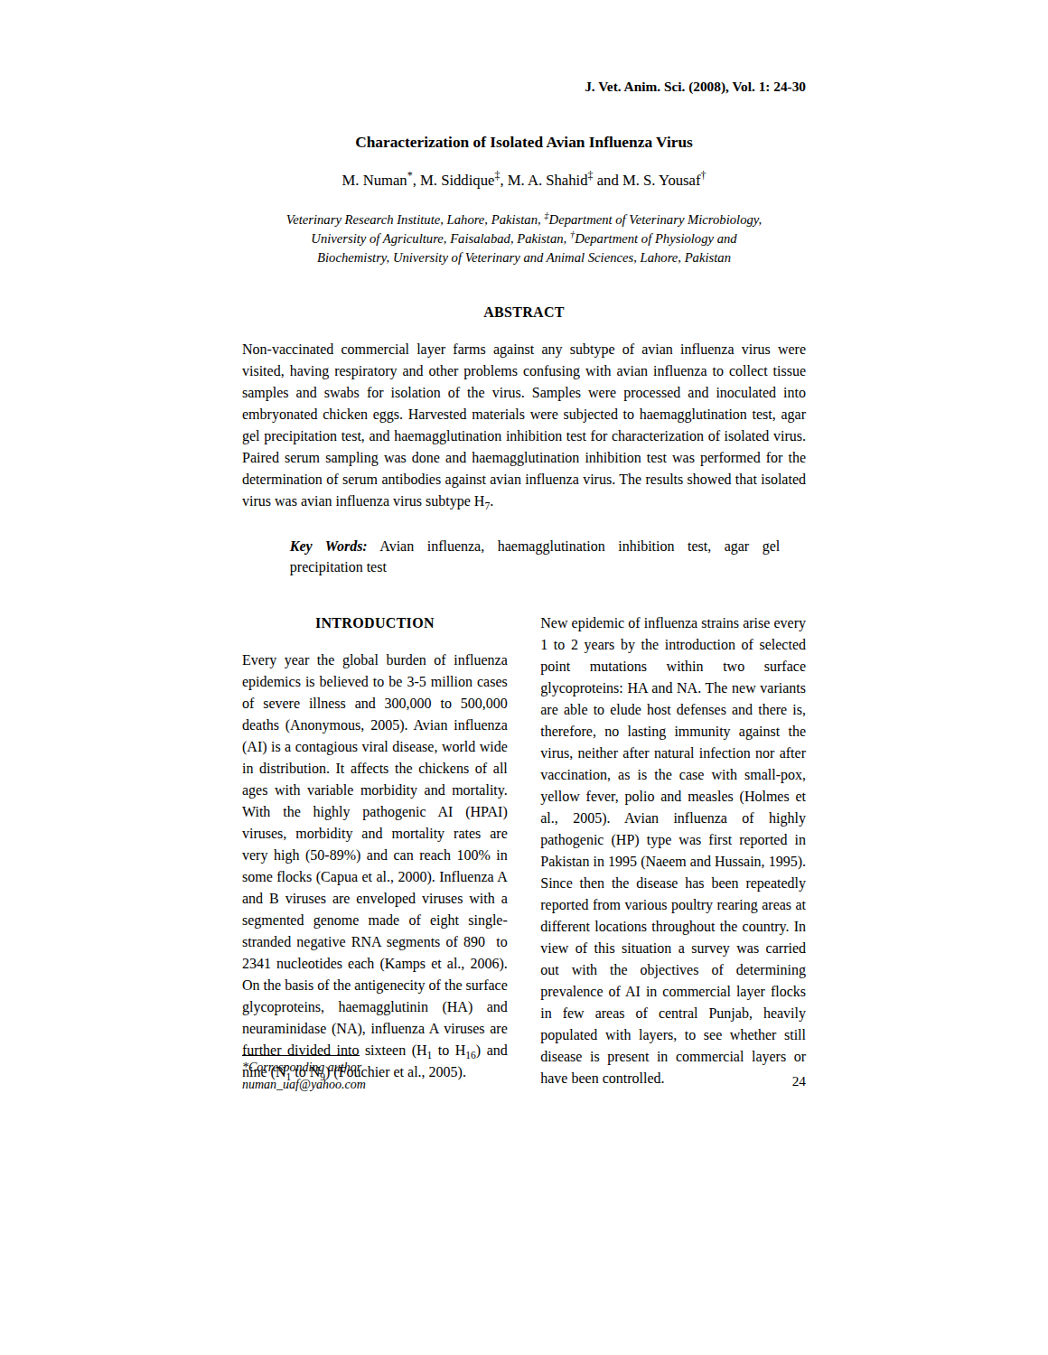J. Vet. Anim. Sci. (2008), Vol. 1: 24-30
Characterization of Isolated Avian Influenza Virus
M. Numan*, M. Siddique‡, M. A. Shahid‡ and M. S. Yousaf†
Veterinary Research Institute, Lahore, Pakistan, ‡Department of Veterinary Microbiology, University of Agriculture, Faisalabad, Pakistan, †Department of Physiology and Biochemistry, University of Veterinary and Animal Sciences, Lahore, Pakistan
ABSTRACT
Non-vaccinated commercial layer farms against any subtype of avian influenza virus were visited, having respiratory and other problems confusing with avian influenza to collect tissue samples and swabs for isolation of the virus. Samples were processed and inoculated into embryonated chicken eggs. Harvested materials were subjected to haemagglutination test, agar gel precipitation test, and haemagglutination inhibition test for characterization of isolated virus. Paired serum sampling was done and haemagglutination inhibition test was performed for the determination of serum antibodies against avian influenza virus. The results showed that isolated virus was avian influenza virus subtype H7.
Key Words: Avian influenza, haemagglutination inhibition test, agar gel precipitation test
INTRODUCTION
Every year the global burden of influenza epidemics is believed to be 3-5 million cases of severe illness and 300,000 to 500,000 deaths (Anonymous, 2005). Avian influenza (AI) is a contagious viral disease, world wide in distribution. It affects the chickens of all ages with variable morbidity and mortality. With the highly pathogenic AI (HPAI) viruses, morbidity and mortality rates are very high (50-89%) and can reach 100% in some flocks (Capua et al., 2000). Influenza A and B viruses are enveloped viruses with a segmented genome made of eight single-stranded negative RNA segments of 890 to 2341 nucleotides each (Kamps et al., 2006). On the basis of the antigenecity of the surface glycoproteins, haemagglutinin (HA) and neuraminidase (NA), influenza A viruses are further divided into sixteen (H1 to H16) and nine (N1 to N9) (Fouchier et al., 2005).
New epidemic of influenza strains arise every 1 to 2 years by the introduction of selected point mutations within two surface glycoproteins: HA and NA. The new variants are able to elude host defenses and there is, therefore, no lasting immunity against the virus, neither after natural infection nor after vaccination, as is the case with small-pox, yellow fever, polio and measles (Holmes et al., 2005). Avian influenza of highly pathogenic (HP) type was first reported in Pakistan in 1995 (Naeem and Hussain, 1995). Since then the disease has been repeatedly reported from various poultry rearing areas at different locations throughout the country. In view of this situation a survey was carried out with the objectives of determining prevalence of AI in commercial layer flocks in few areas of central Punjab, heavily populated with layers, to see whether still disease is present in commercial layers or have been controlled.
*Corresponding author
numan_uaf@yahoo.com
24